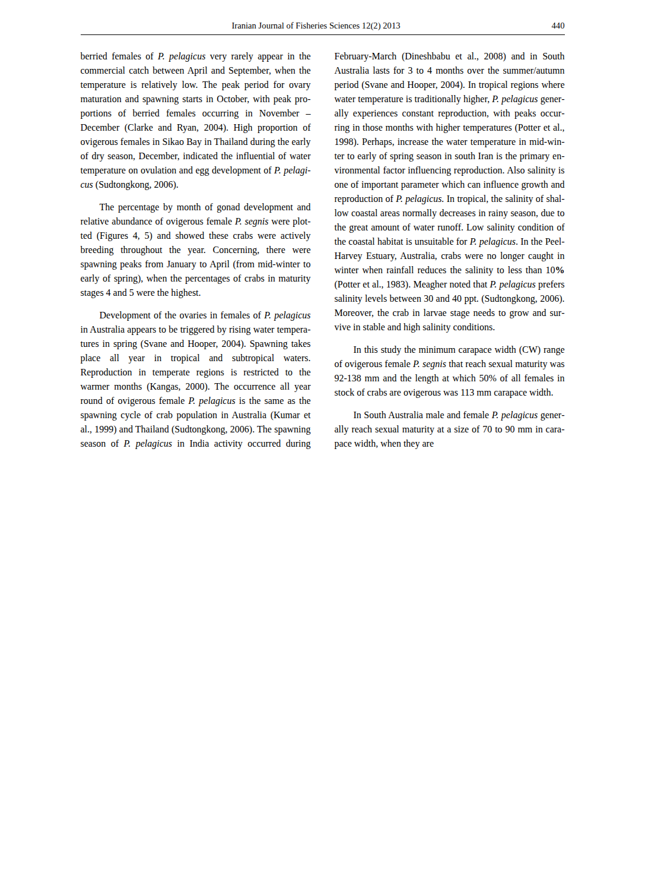Iranian Journal of Fisheries Sciences 12(2) 2013 440
berried females of P. pelagicus very rarely appear in the commercial catch between April and September, when the temperature is relatively low. The peak period for ovary maturation and spawning starts in October, with peak proportions of berried females occurring in November – December (Clarke and Ryan, 2004). High proportion of ovigerous females in Sikao Bay in Thailand during the early of dry season, December, indicated the influential of water temperature on ovulation and egg development of P. pelagicus (Sudtongkong, 2006).
The percentage by month of gonad development and relative abundance of ovigerous female P. segnis were plotted (Figures 4, 5) and showed these crabs were actively breeding throughout the year. Concerning, there were spawning peaks from January to April (from mid-winter to early of spring), when the percentages of crabs in maturity stages 4 and 5 were the highest.
Development of the ovaries in females of P. pelagicus in Australia appears to be triggered by rising water temperatures in spring (Svane and Hooper, 2004). Spawning takes place all year in tropical and subtropical waters. Reproduction in temperate regions is restricted to the warmer months (Kangas, 2000). The occurrence all year round of ovigerous female P. pelagicus is the same as the spawning cycle of crab population in Australia (Kumar et al., 1999) and Thailand (Sudtongkong, 2006). The spawning season of P. pelagicus in India activity occurred during February-March (Dineshbabu et al., 2008) and in South Australia lasts for 3 to 4 months over the summer/autumn period (Svane and Hooper, 2004). In tropical regions where water temperature is traditionally higher, P. pelagicus generally experiences constant reproduction, with peaks occurring in those months with higher temperatures (Potter et al., 1998). Perhaps, increase the water temperature in mid-winter to early of spring season in south Iran is the primary environmental factor influencing reproduction. Also salinity is one of important parameter which can influence growth and reproduction of P. pelagicus. In tropical, the salinity of shallow coastal areas normally decreases in rainy season, due to the great amount of water runoff. Low salinity condition of the coastal habitat is unsuitable for P. pelagicus. In the Peel-Harvey Estuary, Australia, crabs were no longer caught in winter when rainfall reduces the salinity to less than 10% (Potter et al., 1983). Meagher noted that P. pelagicus prefers salinity levels between 30 and 40 ppt. (Sudtongkong, 2006). Moreover, the crab in larvae stage needs to grow and survive in stable and high salinity conditions.
In this study the minimum carapace width (CW) range of ovigerous female P. segnis that reach sexual maturity was 92-138 mm and the length at which 50% of all females in stock of crabs are ovigerous was 113 mm carapace width.
In South Australia male and female P. pelagicus generally reach sexual maturity at a size of 70 to 90 mm in carapace width, when they are